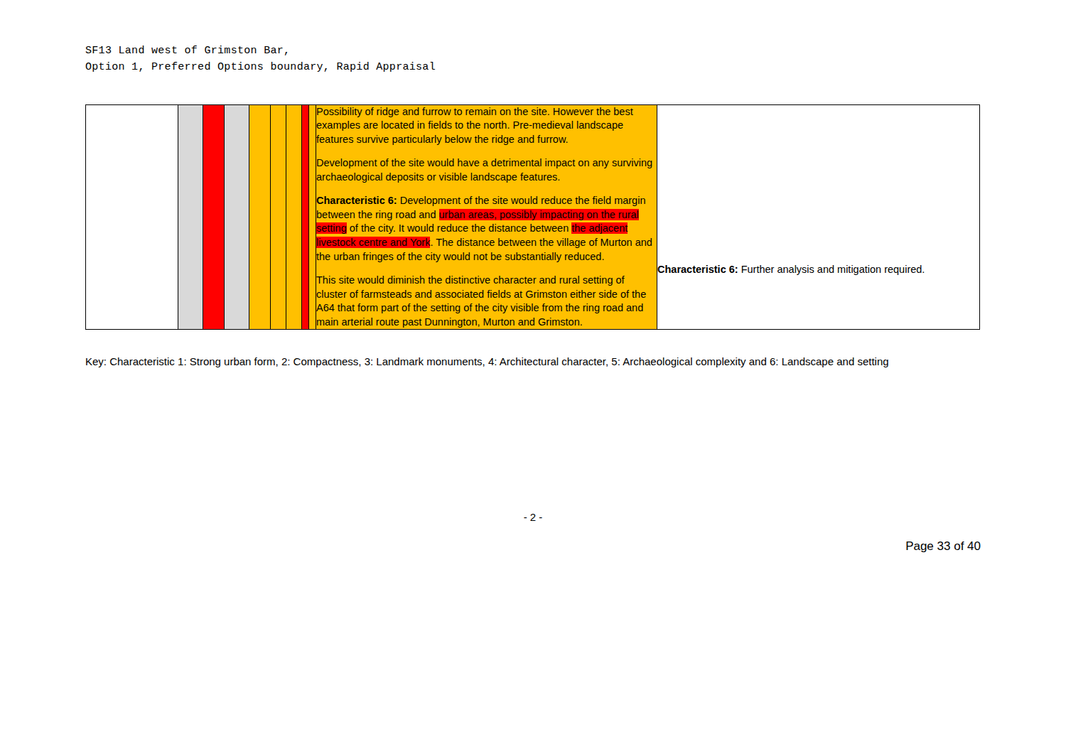SF13 Land west of Grimston Bar, Option 1, Preferred Options boundary, Rapid Appraisal
| | | | | | | | | | Possibility of ridge and furrow to remain on the site. However the best examples are located in fields to the north. Pre-medieval landscape features survive particularly below the ridge and furrow. Development of the site would have a detrimental impact on any surviving archaeological deposits or visible landscape features. Characteristic 6: Development of the site would reduce the field margin between the ring road and urban areas, possibly impacting on the rural setting of the city. It would reduce the distance between the adjacent livestock centre and York . The distance between the village of Murton and the urban fringes of the city would not be substantially reduced. This site would diminish the distinctive character and rural setting of cluster of farmsteads and associated fields at Grimston either side of the A64 that form part of the setting of the city visible from the ring road and main arterial route past Dunnington, Murton and Grimston. | Characteristic 6: Further analysis and mitigation required. |
Key: Characteristic 1: Strong urban form, 2: Compactness, 3: Landmark monuments, 4: Architectural character, 5: Archaeological complexity and 6: Landscape and setting
- 2 -
Page 33 of 40